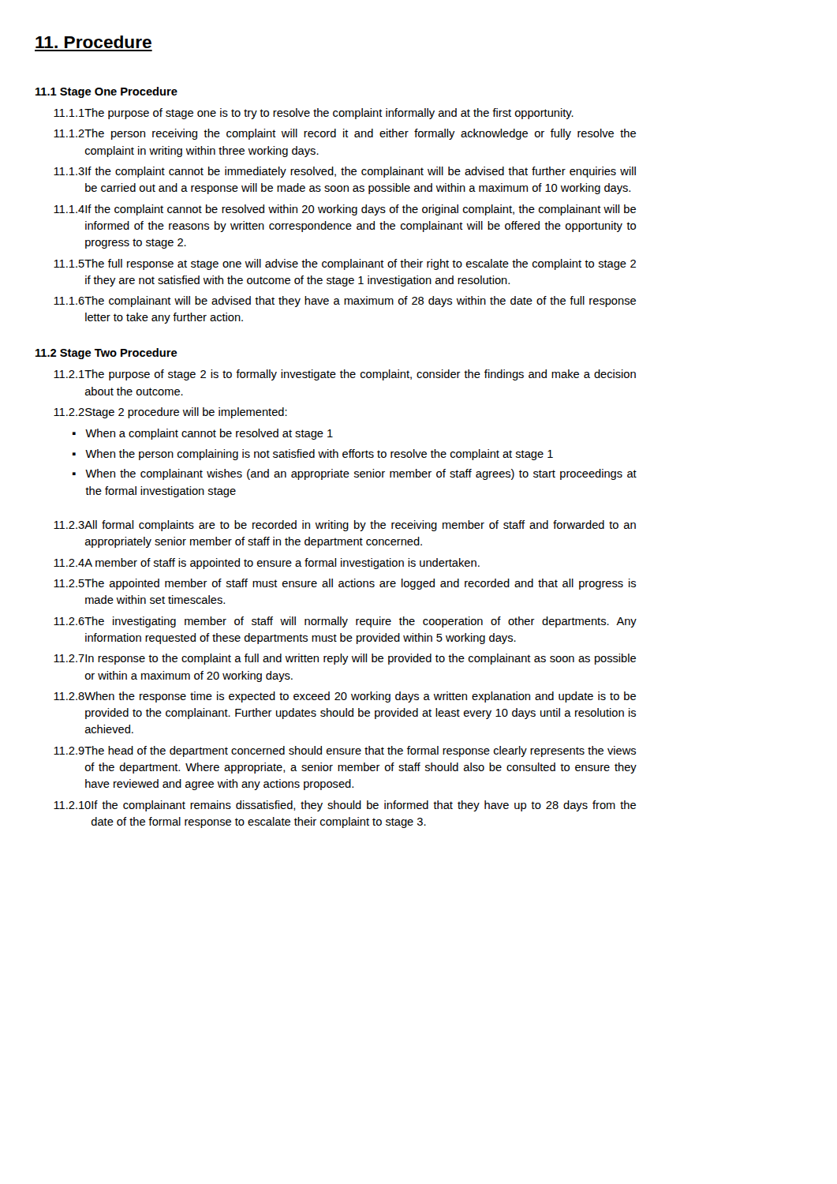11. Procedure
11.1 Stage One Procedure
11.1.1 The purpose of stage one is to try to resolve the complaint informally and at the first opportunity.
11.1.2 The person receiving the complaint will record it and either formally acknowledge or fully resolve the complaint in writing within three working days.
11.1.3 If the complaint cannot be immediately resolved, the complainant will be advised that further enquiries will be carried out and a response will be made as soon as possible and within a maximum of 10 working days.
11.1.4 If the complaint cannot be resolved within 20 working days of the original complaint, the complainant will be informed of the reasons by written correspondence and the complainant will be offered the opportunity to progress to stage 2.
11.1.5 The full response at stage one will advise the complainant of their right to escalate the complaint to stage 2 if they are not satisfied with the outcome of the stage 1 investigation and resolution.
11.1.6 The complainant will be advised that they have a maximum of 28 days within the date of the full response letter to take any further action.
11.2 Stage Two Procedure
11.2.1 The purpose of stage 2 is to formally investigate the complaint, consider the findings and make a decision about the outcome.
11.2.2 Stage 2 procedure will be implemented:
When a complaint cannot be resolved at stage 1
When the person complaining is not satisfied with efforts to resolve the complaint at stage 1
When the complainant wishes (and an appropriate senior member of staff agrees) to start proceedings at the formal investigation stage
11.2.3 All formal complaints are to be recorded in writing by the receiving member of staff and forwarded to an appropriately senior member of staff in the department concerned.
11.2.4 A member of staff is appointed to ensure a formal investigation is undertaken.
11.2.5 The appointed member of staff must ensure all actions are logged and recorded and that all progress is made within set timescales.
11.2.6 The investigating member of staff will normally require the cooperation of other departments. Any information requested of these departments must be provided within 5 working days.
11.2.7 In response to the complaint a full and written reply will be provided to the complainant as soon as possible or within a maximum of 20 working days.
11.2.8 When the response time is expected to exceed 20 working days a written explanation and update is to be provided to the complainant. Further updates should be provided at least every 10 days until a resolution is achieved.
11.2.9 The head of the department concerned should ensure that the formal response clearly represents the views of the department. Where appropriate, a senior member of staff should also be consulted to ensure they have reviewed and agree with any actions proposed.
11.2.10 If the complainant remains dissatisfied, they should be informed that they have up to 28 days from the date of the formal response to escalate their complaint to stage 3.